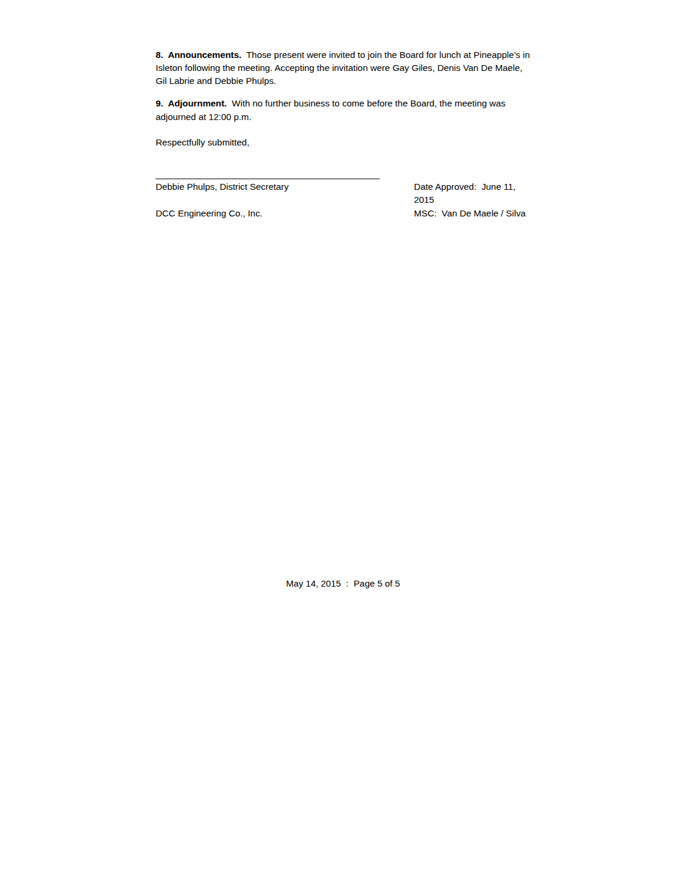8. Announcements. Those present were invited to join the Board for lunch at Pineapple’s in Isleton following the meeting. Accepting the invitation were Gay Giles, Denis Van De Maele, Gil Labrie and Debbie Phulps.
9. Adjournment. With no further business to come before the Board, the meeting was adjourned at 12:00 p.m.
Respectfully submitted,
| Debbie Phulps, District Secretary | Date Approved: June 11, 2015 |
| DCC Engineering Co., Inc. | MSC: Van De Maele / Silva |
May 14, 2015 : Page 5 of 5